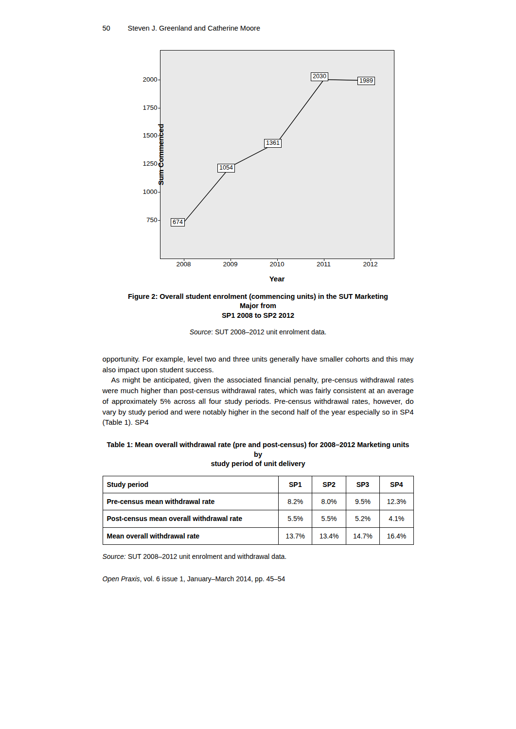50 Steven J. Greenland and Catherine Moore
Sum Commenced
2000
1750
1500
1250
1000
750
2008
2009
2010
2011
2012
674
1054
1361
2030
1989
Year
Figure 2: Overall student enrolment (commencing units) in the SUT Marketing Major from
SP1 2008 to SP2 2012
Source: SUT 2008–2012 unit enrolment data.
opportunity. For example, level two and three units generally have smaller cohorts and this may also impact upon student success.
As might be anticipated, given the associated financial penalty, pre-census withdrawal rates were much higher than post-census withdrawal rates, which was fairly consistent at an average of approximately 5% across all four study periods. Pre-census withdrawal rates, however, do vary by study period and were notably higher in the second half of the year especially so in SP4 (Table 1). SP4
Table 1: Mean overall withdrawal rate (pre and post-census) for 2008–2012 Marketing units by
study period of unit delivery
| Study period | SP1 | SP2 | SP3 | SP4 |
| --- | --- | --- | --- | --- |
| Pre-census mean withdrawal rate | 8.2% | 8.0% | 9.5% | 12.3% |
| Post-census mean overall withdrawal rate | 5.5% | 5.5% | 5.2% | 4.1% |
| Mean overall withdrawal rate | 13.7% | 13.4% | 14.7% | 16.4% |
Source: SUT 2008–2012 unit enrolment and withdrawal data.
Open Praxis, vol. 6 issue 1, January–March 2014, pp. 45–54